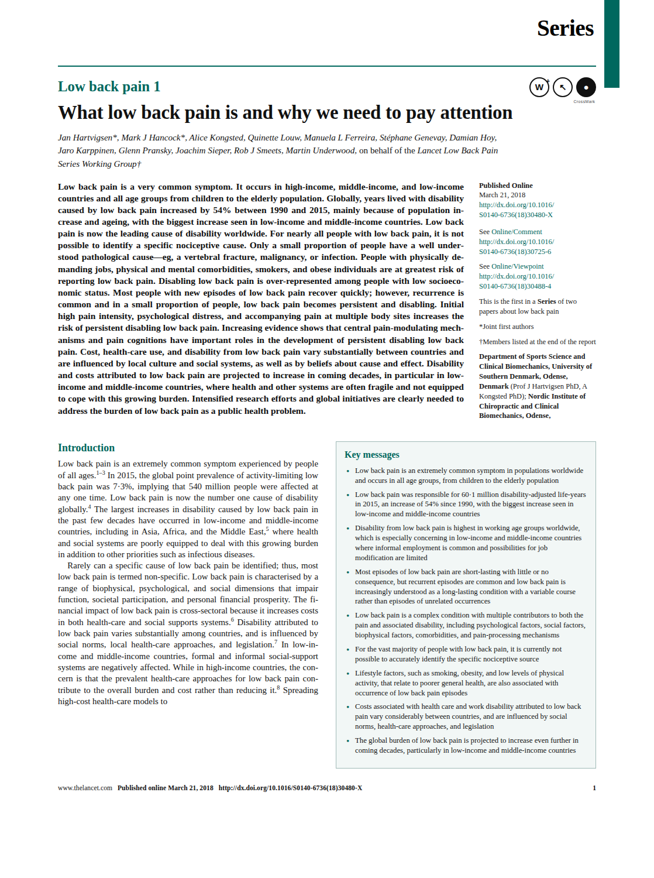Series
+W
↖
●
CrossMark
Low back pain 1
What low back pain is and why we need to pay attention
Jan Hartvigsen*, Mark J Hancock*, Alice Kongsted, Quinette Louw, Manuela L Ferreira, Stéphane Genevay, Damian Hoy, Jaro Karppinen, Glenn Pransky, Joachim Sieper, Rob J Smeets, Martin Underwood, on behalf of the Lancet Low Back Pain Series Working Group†
Low back pain is a very common symptom. It occurs in high-income, middle-income, and low-income countries and all age groups from children to the elderly population. Globally, years lived with disability caused by low back pain increased by 54% between 1990 and 2015, mainly because of population increase and ageing, with the biggest increase seen in low-income and middle-income countries. Low back pain is now the leading cause of disability worldwide. For nearly all people with low back pain, it is not possible to identify a specific nociceptive cause. Only a small proportion of people have a well understood pathological cause—eg, a vertebral fracture, malignancy, or infection. People with physically demanding jobs, physical and mental comorbidities, smokers, and obese individuals are at greatest risk of reporting low back pain. Disabling low back pain is over-represented among people with low socioeconomic status. Most people with new episodes of low back pain recover quickly; however, recurrence is common and in a small proportion of people, low back pain becomes persistent and disabling. Initial high pain intensity, psychological distress, and accompanying pain at multiple body sites increases the risk of persistent disabling low back pain. Increasing evidence shows that central pain-modulating mechanisms and pain cognitions have important roles in the development of persistent disabling low back pain. Cost, health-care use, and disability from low back pain vary substantially between countries and are influenced by local culture and social systems, as well as by beliefs about cause and effect. Disability and costs attributed to low back pain are projected to increase in coming decades, in particular in low-income and middle-income countries, where health and other systems are often fragile and not equipped to cope with this growing burden. Intensified research efforts and global initiatives are clearly needed to address the burden of low back pain as a public health problem.
Published Online
March 21, 2018
http://dx.doi.org/10.1016/
S0140-6736(18)30480-X
See Online/Comment
http://dx.doi.org/10.1016/
S0140-6736(18)30725-6
See Online/Viewpoint
http://dx.doi.org/10.1016/
S0140-6736(18)30488-4
This is the first in a Series of two papers about low back pain
*Joint first authors
†Members listed at the end of the report
Department of Sports Science and Clinical Biomechanics, University of Southern Denmark, Odense, Denmark (Prof J Hartvigsen PhD, A Kongsted PhD); Nordic Institute of Chiropractic and Clinical Biomechanics, Odense,
Introduction
Low back pain is an extremely common symptom experienced by people of all ages.1–3 In 2015, the global point prevalence of activity-limiting low back pain was 7·3%, implying that 540 million people were affected at any one time. Low back pain is now the number one cause of disability globally.4 The largest increases in disability caused by low back pain in the past few decades have occurred in low-income and middle-income countries, including in Asia, Africa, and the Middle East,5 where health and social systems are poorly equipped to deal with this growing burden in addition to other priorities such as infectious diseases.
Rarely can a specific cause of low back pain be identified; thus, most low back pain is termed non-specific. Low back pain is characterised by a range of biophysical, psychological, and social dimensions that impair function, societal participation, and personal financial prosperity. The financial impact of low back pain is cross-sectoral because it increases costs in both health-care and social supports systems.6 Disability attributed to low back pain varies substantially among countries, and is influenced by social norms, local health-care approaches, and legislation.7 In low-income and middle-income countries, formal and informal social-support systems are negatively affected. While in high-income countries, the concern is that the prevalent health-care approaches for low back pain contribute to the overall burden and cost rather than reducing it.8 Spreading high-cost health-care models to
Key messages
Low back pain is an extremely common symptom in populations worldwide and occurs in all age groups, from children to the elderly population
Low back pain was responsible for 60·1 million disability-adjusted life-years in 2015, an increase of 54% since 1990, with the biggest increase seen in low-income and middle-income countries
Disability from low back pain is highest in working age groups worldwide, which is especially concerning in low-income and middle-income countries where informal employment is common and possibilities for job modification are limited
Most episodes of low back pain are short-lasting with little or no consequence, but recurrent episodes are common and low back pain is increasingly understood as a long-lasting condition with a variable course rather than episodes of unrelated occurrences
Low back pain is a complex condition with multiple contributors to both the pain and associated disability, including psychological factors, social factors, biophysical factors, comorbidities, and pain-processing mechanisms
For the vast majority of people with low back pain, it is currently not possible to accurately identify the specific nociceptive source
Lifestyle factors, such as smoking, obesity, and low levels of physical activity, that relate to poorer general health, are also associated with occurrence of low back pain episodes
Costs associated with health care and work disability attributed to low back pain vary considerably between countries, and are influenced by social norms, health-care approaches, and legislation
The global burden of low back pain is projected to increase even further in coming decades, particularly in low-income and middle-income countries
www.thelancet.com Published online March 21, 2018 http://dx.doi.org/10.1016/S0140-6736(18)30480-X
1